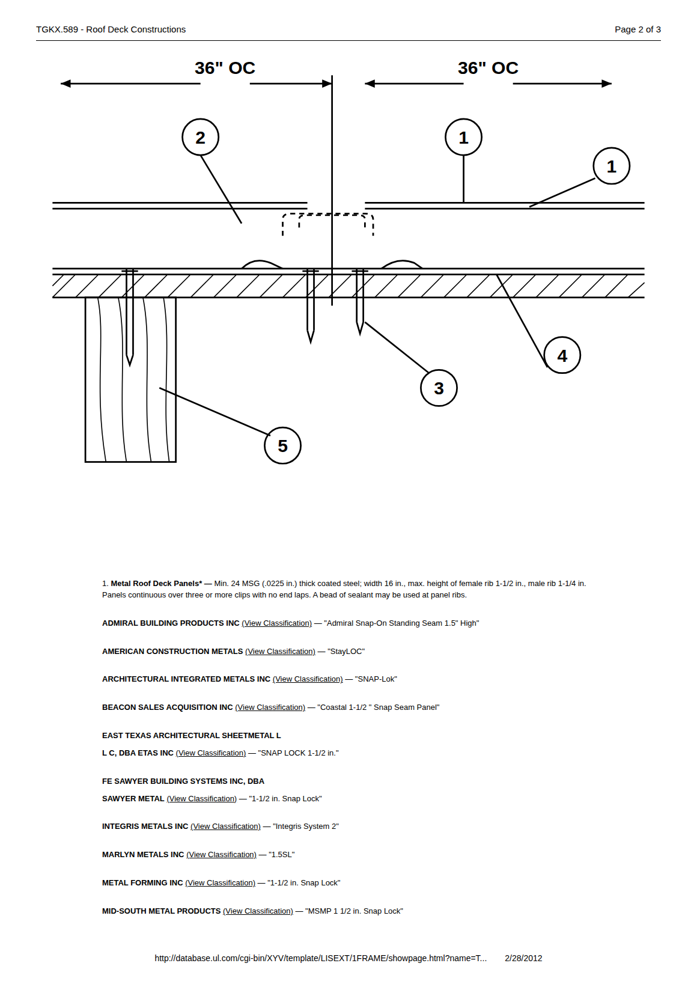TGKX.589 - Roof Deck Constructions Page 2 of 3
36" OC 36" OC 1 2 1 4 3 5
1. Metal Roof Deck Panels* — Min. 24 MSG (.0225 in.) thick coated steel; width 16 in., max. height of female rib 1-1/2 in., male rib 1-1/4 in. Panels continuous over three or more clips with no end laps. A bead of sealant may be used at panel ribs.
ADMIRAL BUILDING PRODUCTS INC (View Classification) — "Admiral Snap-On Standing Seam 1.5" High"
AMERICAN CONSTRUCTION METALS (View Classification) — "StayLOC"
ARCHITECTURAL INTEGRATED METALS INC (View Classification) — "SNAP-Lok"
BEACON SALES ACQUISITION INC (View Classification) — "Coastal 1-1/2 " Snap Seam Panel"
EAST TEXAS ARCHITECTURAL SHEETMETAL L
L C, DBA ETAS INC (View Classification) — "SNAP LOCK 1-1/2 in."
FE SAWYER BUILDING SYSTEMS INC, DBA
SAWYER METAL (View Classification) — "1-1/2 in. Snap Lock"
INTEGRIS METALS INC (View Classification) — "Integris System 2"
MARLYN METALS INC (View Classification) — "1.5SL"
METAL FORMING INC (View Classification) — "1-1/2 in. Snap Lock"
MID-SOUTH METAL PRODUCTS (View Classification) — "MSMP 1 1/2 in. Snap Lock"
http://database.ul.com/cgi-bin/XYV/template/LISEXT/1FRAME/showpage.html?name=T... 2/28/2012